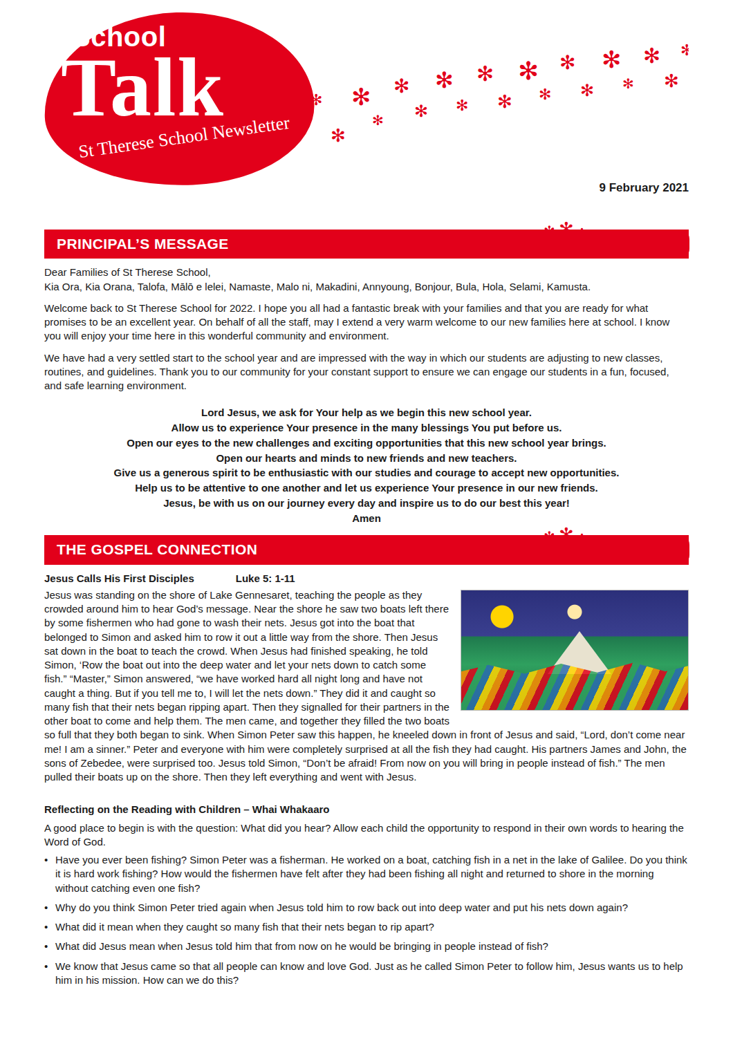School
Talk
St Therese School Newsletter
✻ ✻ ✻ ✻ ✻ ✻ ✻ ✻ ✻ ✻ ✻ ✻ ✻ ✻ ✻ ✻ ✻ ✻ ✻ ✻
9 February 2021
PRINCIPAL’S MESSAGE
✻ ✻ ✻ ✻ ✻
Dear Families of St Therese School,
Kia Ora, Kia Orana, Talofa, Mālō e lelei, Namaste, Malo ni, Makadini, Annyoung, Bonjour, Bula, Hola, Selami, Kamusta.
Welcome back to St Therese School for 2022. I hope you all had a fantastic break with your families and that you are ready for what promises to be an excellent year. On behalf of all the staff, may I extend a very warm welcome to our new families here at school. I know you will enjoy your time here in this wonderful community and environment.
We have had a very settled start to the school year and are impressed with the way in which our students are adjusting to new classes, routines, and guidelines. Thank you to our community for your constant support to ensure we can engage our students in a fun, focused, and safe learning environment.
Lord Jesus, we ask for Your help as we begin this new school year.
Allow us to experience Your presence in the many blessings You put before us.
Open our eyes to the new challenges and exciting opportunities that this new school year brings.
Open our hearts and minds to new friends and new teachers.
Give us a generous spirit to be enthusiastic with our studies and courage to accept new opportunities.
Help us to be attentive to one another and let us experience Your presence in our new friends.
Jesus, be with us on our journey every day and inspire us to do our best this year!
Amen
THE GOSPEL CONNECTION
✻ ✻ ✻ ✻ ✻
Jesus Calls His First Disciples Luke 5: 1-11
Jesus and the disciples with nets full of fish
Jesus was standing on the shore of Lake Gennesaret, teaching the people as they crowded around him to hear God’s message. Near the shore he saw two boats left there by some fishermen who had gone to wash their nets. Jesus got into the boat that belonged to Simon and asked him to row it out a little way from the shore. Then Jesus sat down in the boat to teach the crowd. When Jesus had finished speaking, he told Simon, ‘Row the boat out into the deep water and let your nets down to catch some fish.” “Master,” Simon answered, “we have worked hard all night long and have not caught a thing. But if you tell me to, I will let the nets down.” They did it and caught so many fish that their nets began ripping apart. Then they signalled for their partners in the other boat to come and help them. The men came, and together they filled the two boats so full that they both began to sink. When Simon Peter saw this happen, he kneeled down in front of Jesus and said, “Lord, don’t come near me! I am a sinner.” Peter and everyone with him were completely surprised at all the fish they had caught. His partners James and John, the sons of Zebedee, were surprised too. Jesus told Simon, “Don’t be afraid! From now on you will bring in people instead of fish.” The men pulled their boats up on the shore. Then they left everything and went with Jesus.
Reflecting on the Reading with Children – Whai Whakaaro
A good place to begin is with the question: What did you hear? Allow each child the opportunity to respond in their own words to hearing the Word of God.
Have you ever been fishing? Simon Peter was a fisherman. He worked on a boat, catching fish in a net in the lake of Galilee. Do you think it is hard work fishing? How would the fishermen have felt after they had been fishing all night and returned to shore in the morning without catching even one fish?
Why do you think Simon Peter tried again when Jesus told him to row back out into deep water and put his nets down again?
What did it mean when they caught so many fish that their nets began to rip apart?
What did Jesus mean when Jesus told him that from now on he would be bringing in people instead of fish?
We know that Jesus came so that all people can know and love God. Just as he called Simon Peter to follow him, Jesus wants us to help him in his mission. How can we do this?